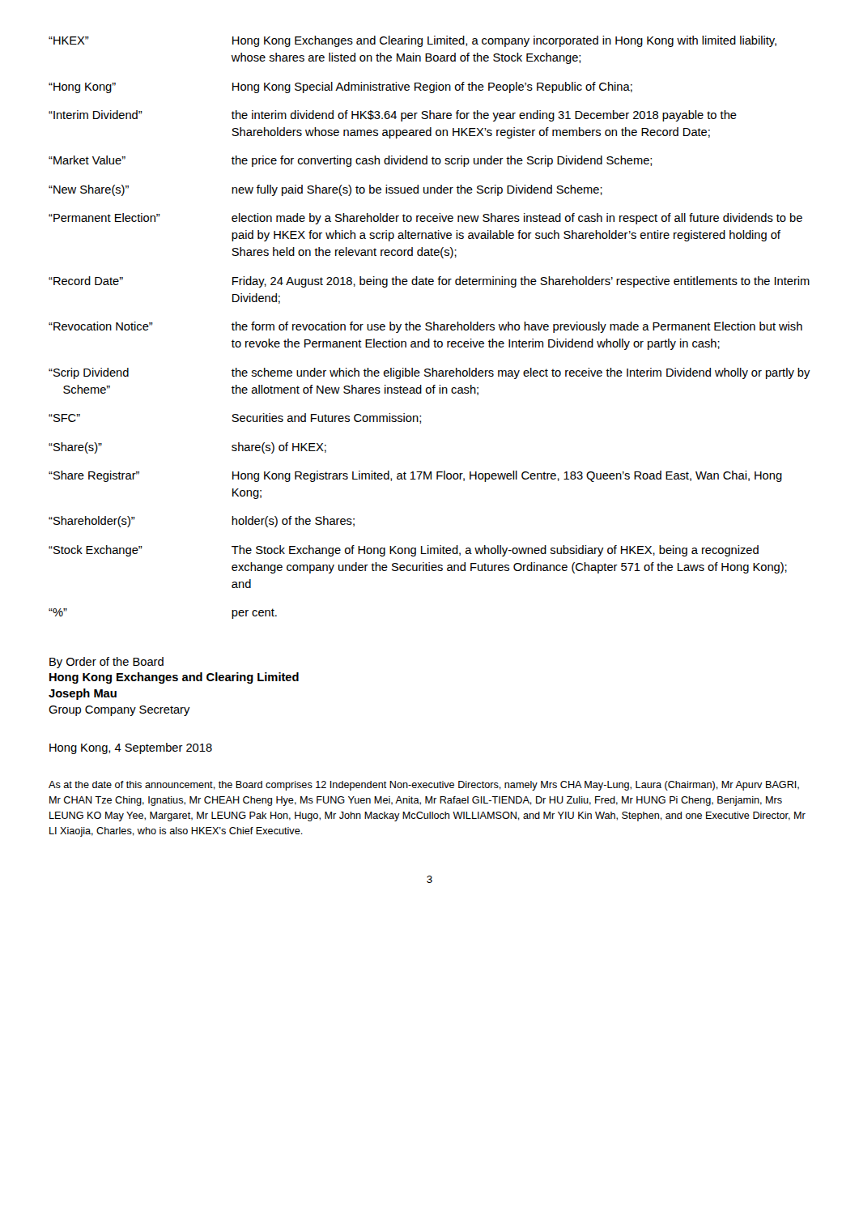| “HKEX” | Hong Kong Exchanges and Clearing Limited, a company incorporated in Hong Kong with limited liability, whose shares are listed on the Main Board of the Stock Exchange; |
| “Hong Kong” | Hong Kong Special Administrative Region of the People’s Republic of China; |
| “Interim Dividend” | the interim dividend of HK$3.64 per Share for the year ending 31 December 2018 payable to the Shareholders whose names appeared on HKEX’s register of members on the Record Date; |
| “Market Value” | the price for converting cash dividend to scrip under the Scrip Dividend Scheme; |
| “New Share(s)” | new fully paid Share(s) to be issued under the Scrip Dividend Scheme; |
| “Permanent Election” | election made by a Shareholder to receive new Shares instead of cash in respect of all future dividends to be paid by HKEX for which a scrip alternative is available for such Shareholder’s entire registered holding of Shares held on the relevant record date(s); |
| “Record Date” | Friday, 24 August 2018, being the date for determining the Shareholders’ respective entitlements to the Interim Dividend; |
| “Revocation Notice” | the form of revocation for use by the Shareholders who have previously made a Permanent Election but wish to revoke the Permanent Election and to receive the Interim Dividend wholly or partly in cash; |
| “Scrip Dividend Scheme” | the scheme under which the eligible Shareholders may elect to receive the Interim Dividend wholly or partly by the allotment of New Shares instead of in cash; |
| “SFC” | Securities and Futures Commission; |
| “Share(s)” | share(s) of HKEX; |
| “Share Registrar” | Hong Kong Registrars Limited, at 17M Floor, Hopewell Centre, 183 Queen’s Road East, Wan Chai, Hong Kong; |
| “Shareholder(s)” | holder(s) of the Shares; |
| “Stock Exchange” | The Stock Exchange of Hong Kong Limited, a wholly-owned subsidiary of HKEX, being a recognized exchange company under the Securities and Futures Ordinance (Chapter 571 of the Laws of Hong Kong); and |
| “%” | per cent. |
By Order of the Board
Hong Kong Exchanges and Clearing Limited
Joseph Mau
Group Company Secretary
Hong Kong, 4 September 2018
As at the date of this announcement, the Board comprises 12 Independent Non-executive Directors, namely Mrs CHA May-Lung, Laura (Chairman), Mr Apurv BAGRI, Mr CHAN Tze Ching, Ignatius, Mr CHEAH Cheng Hye, Ms FUNG Yuen Mei, Anita, Mr Rafael GIL-TIENDA, Dr HU Zuliu, Fred, Mr HUNG Pi Cheng, Benjamin, Mrs LEUNG KO May Yee, Margaret, Mr LEUNG Pak Hon, Hugo, Mr John Mackay McCulloch WILLIAMSON, and Mr YIU Kin Wah, Stephen, and one Executive Director, Mr LI Xiaojia, Charles, who is also HKEX’s Chief Executive.
3